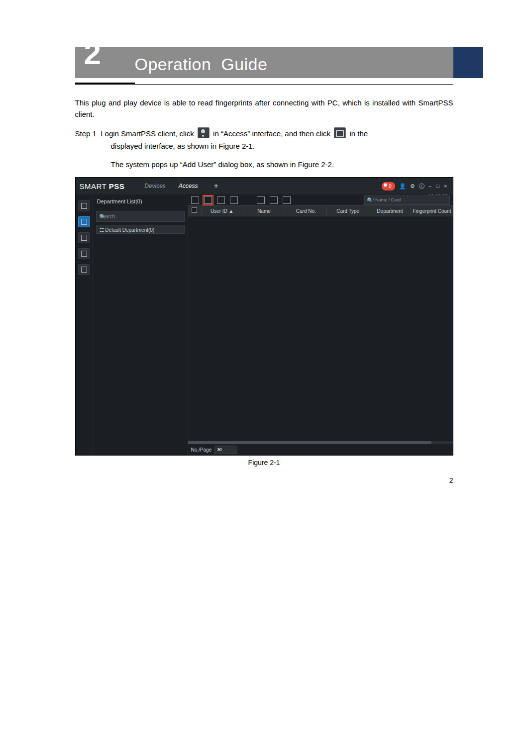2
Operation Guide
This plug and play device is able to read fingerprints after connecting with PC, which is installed with SmartPSS client.
Step 1 Login SmartPSS client, click in “Access” interface, and then click in the
displayed interface, as shown in Figure 2-1.
The system pops up “Add User” dialog box, as shown in Figure 2-2.
SMART PSS
Devices
Access
+
0
👤
⚙
ⓘ
− □ ×
10:13:08
Department List(0)
Search..🔍
☷ Default Department(0)
ID / Name / Card🔍
User ID ▲
Name
Card No.
Card Type
Department
Fingerprint Count
No./Page
20▼
Figure 2-1
2